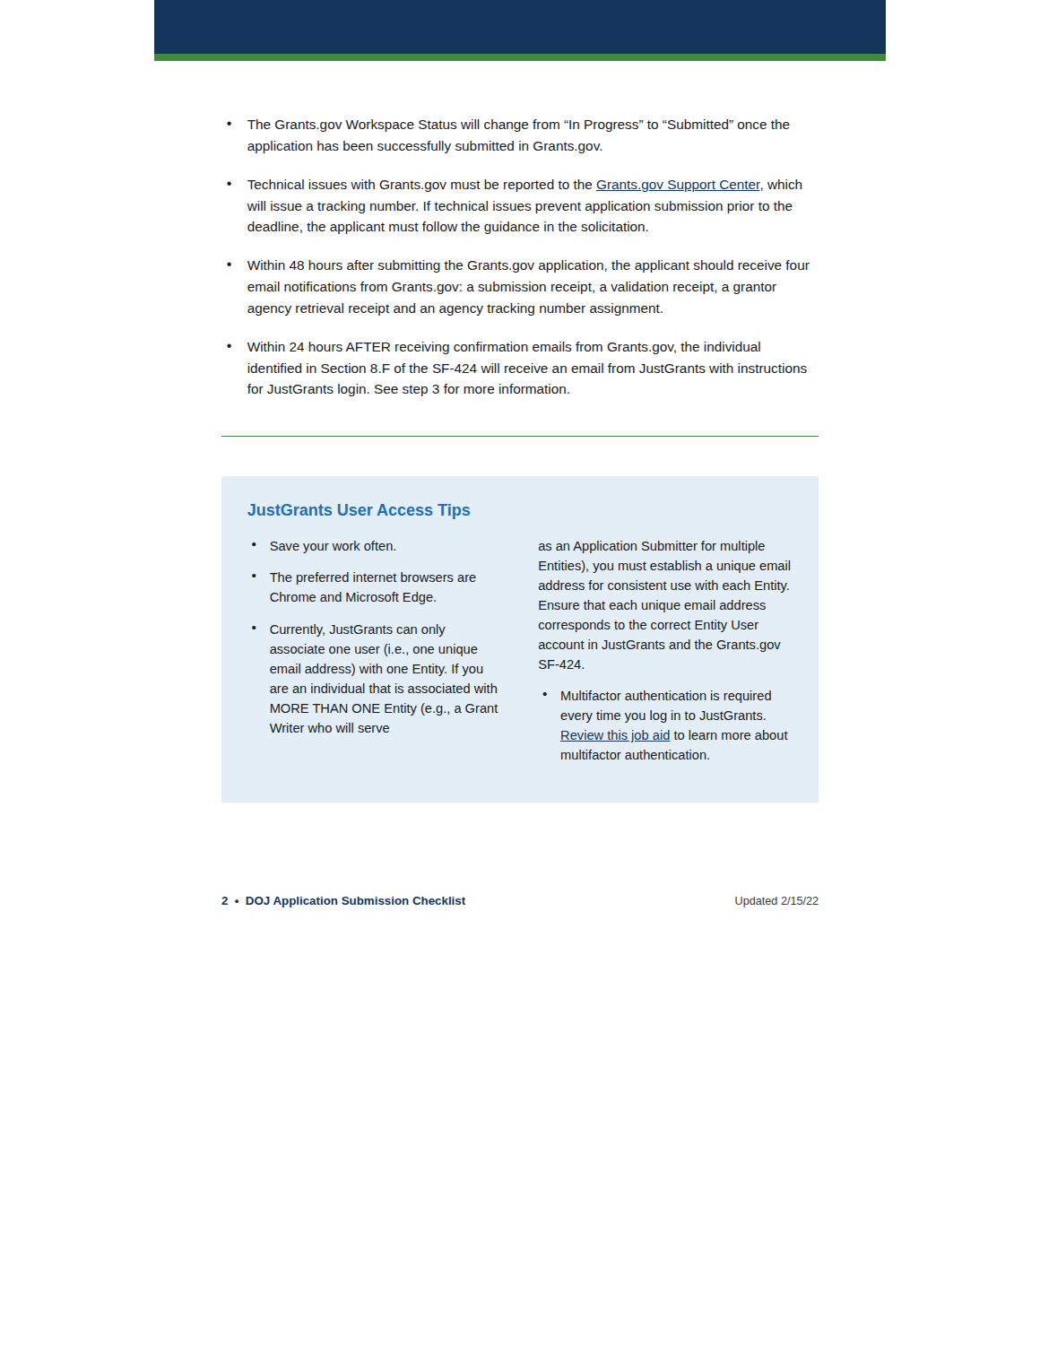The Grants.gov Workspace Status will change from “In Progress” to “Submitted” once the application has been successfully submitted in Grants.gov.
Technical issues with Grants.gov must be reported to the Grants.gov Support Center, which will issue a tracking number. If technical issues prevent application submission prior to the deadline, the applicant must follow the guidance in the solicitation.
Within 48 hours after submitting the Grants.gov application, the applicant should receive four email notifications from Grants.gov: a submission receipt, a validation receipt, a grantor agency retrieval receipt and an agency tracking number assignment.
Within 24 hours AFTER receiving confirmation emails from Grants.gov, the individual identified in Section 8.F of the SF-424 will receive an email from JustGrants with instructions for JustGrants login. See step 3 for more information.
JustGrants User Access Tips
Save your work often.
The preferred internet browsers are Chrome and Microsoft Edge.
Currently, JustGrants can only associate one user (i.e., one unique email address) with one Entity. If you are an individual that is associated with MORE THAN ONE Entity (e.g., a Grant Writer who will serve
as an Application Submitter for multiple Entities), you must establish a unique email address for consistent use with each Entity. Ensure that each unique email address corresponds to the correct Entity User account in JustGrants and the Grants.gov SF-424.
Multifactor authentication is required every time you log in to JustGrants. Review this job aid to learn more about multifactor authentication.
2 • DOJ Application Submission Checklist
Updated 2/15/22